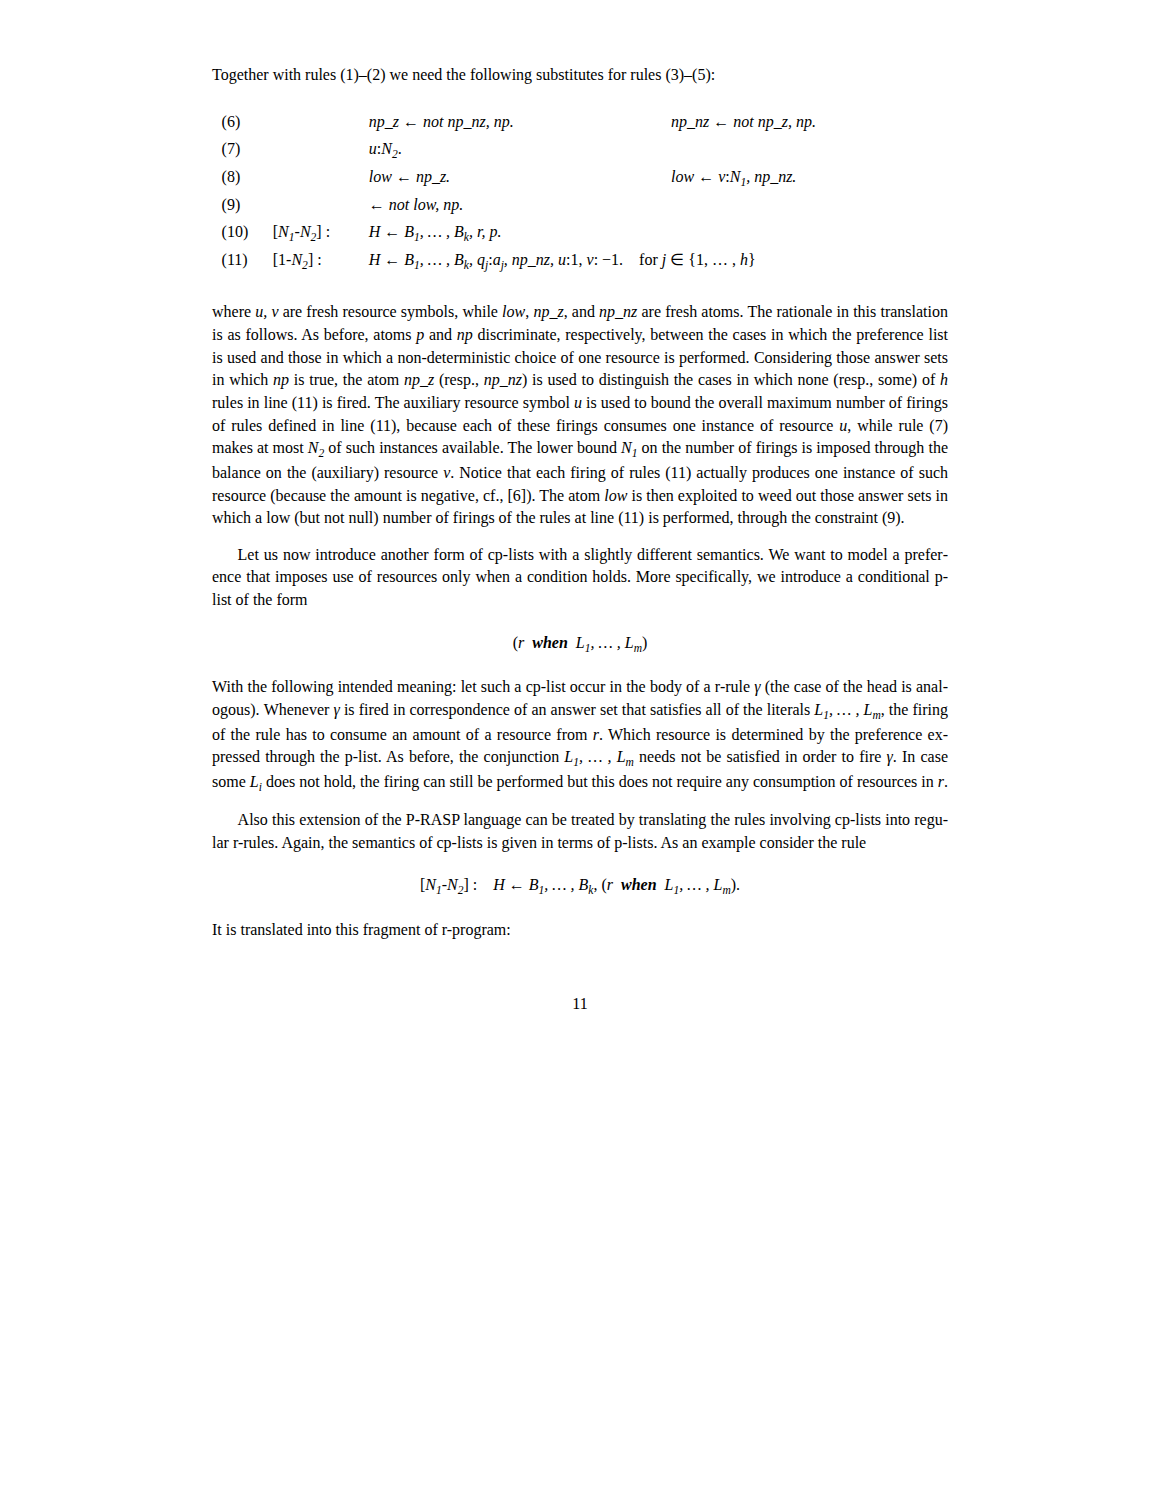Together with rules (1)–(2) we need the following substitutes for rules (3)–(5):
| (6) | | np_z ← not np_nz, np. | np_nz ← not np_z, np. |
| (7) | | u : N 2 . | |
| (8) | | low ← np_z. | low ← v : N 1 , np_nz. |
| (9) | | ← not low, np. | |
| (10) | [ N 1 - N 2 ] : | H ← B 1 , … , B k , r, p. |
| (11) | [1- N 2 ] : | H ← B 1 , … , B k , q j : a j , np_nz, u :1, v : −1. for j ∈ {1, … , h } |
where u, v are fresh resource symbols, while low, np_z, and np_nz are fresh atoms. The rationale in this translation is as follows. As before, atoms p and np discriminate, respectively, between the cases in which the preference list is used and those in which a non-deterministic choice of one resource is performed. Considering those answer sets in which np is true, the atom np_z (resp., np_nz) is used to distinguish the cases in which none (resp., some) of h rules in line (11) is fired. The auxiliary resource symbol u is used to bound the overall maximum number of firings of rules defined in line (11), because each of these firings consumes one instance of resource u, while rule (7) makes at most N2 of such instances available. The lower bound N1 on the number of firings is imposed through the balance on the (auxiliary) resource v. Notice that each firing of rules (11) actually produces one instance of such resource (because the amount is negative, cf., [6]). The atom low is then exploited to weed out those answer sets in which a low (but not null) number of firings of the rules at line (11) is performed, through the constraint (9).
Let us now introduce another form of cp-lists with a slightly different semantics. We want to model a preference that imposes use of resources only when a condition holds. More specifically, we introduce a conditional p-list of the form
(r when L1, … , Lm)
With the following intended meaning: let such a cp-list occur in the body of a r-rule γ (the case of the head is analogous). Whenever γ is fired in correspondence of an answer set that satisfies all of the literals L1, … , Lm, the firing of the rule has to consume an amount of a resource from r. Which resource is determined by the preference expressed through the p-list. As before, the conjunction L1, … , Lm needs not be satisfied in order to fire γ. In case some Li does not hold, the firing can still be performed but this does not require any consumption of resources in r.
Also this extension of the P-RASP language can be treated by translating the rules involving cp-lists into regular r-rules. Again, the semantics of cp-lists is given in terms of p-lists. As an example consider the rule
[N1-N2] : H ← B1, … , Bk, (r when L1, … , Lm).
It is translated into this fragment of r-program:
11